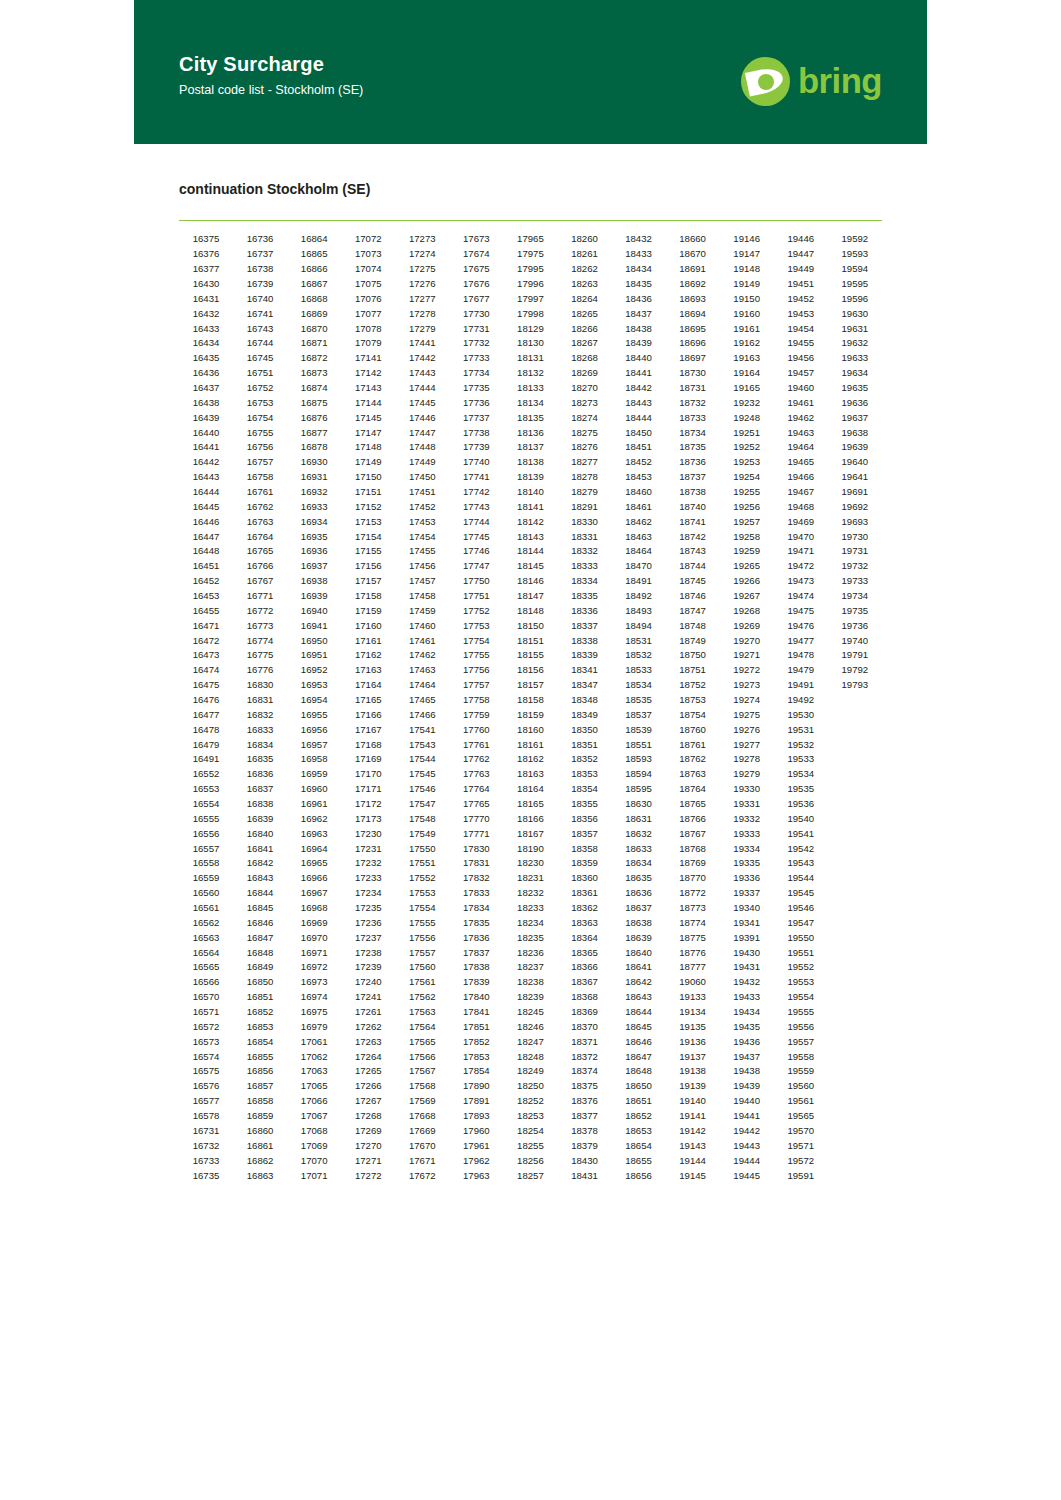City Surcharge
Postal code list - Stockholm (SE)
bring
continuation Stockholm (SE)
| 16375 | 16736 | 16864 | 17072 | 17273 | 17673 | 17965 | 18260 | 18432 | 18660 | 19146 | 19446 | 19592 |
| 16376 | 16737 | 16865 | 17073 | 17274 | 17674 | 17975 | 18261 | 18433 | 18670 | 19147 | 19447 | 19593 |
| 16377 | 16738 | 16866 | 17074 | 17275 | 17675 | 17995 | 18262 | 18434 | 18691 | 19148 | 19449 | 19594 |
| 16430 | 16739 | 16867 | 17075 | 17276 | 17676 | 17996 | 18263 | 18435 | 18692 | 19149 | 19451 | 19595 |
| 16431 | 16740 | 16868 | 17076 | 17277 | 17677 | 17997 | 18264 | 18436 | 18693 | 19150 | 19452 | 19596 |
| 16432 | 16741 | 16869 | 17077 | 17278 | 17730 | 17998 | 18265 | 18437 | 18694 | 19160 | 19453 | 19630 |
| 16433 | 16743 | 16870 | 17078 | 17279 | 17731 | 18129 | 18266 | 18438 | 18695 | 19161 | 19454 | 19631 |
| 16434 | 16744 | 16871 | 17079 | 17441 | 17732 | 18130 | 18267 | 18439 | 18696 | 19162 | 19455 | 19632 |
| 16435 | 16745 | 16872 | 17141 | 17442 | 17733 | 18131 | 18268 | 18440 | 18697 | 19163 | 19456 | 19633 |
| 16436 | 16751 | 16873 | 17142 | 17443 | 17734 | 18132 | 18269 | 18441 | 18730 | 19164 | 19457 | 19634 |
| 16437 | 16752 | 16874 | 17143 | 17444 | 17735 | 18133 | 18270 | 18442 | 18731 | 19165 | 19460 | 19635 |
| 16438 | 16753 | 16875 | 17144 | 17445 | 17736 | 18134 | 18273 | 18443 | 18732 | 19232 | 19461 | 19636 |
| 16439 | 16754 | 16876 | 17145 | 17446 | 17737 | 18135 | 18274 | 18444 | 18733 | 19248 | 19462 | 19637 |
| 16440 | 16755 | 16877 | 17147 | 17447 | 17738 | 18136 | 18275 | 18450 | 18734 | 19251 | 19463 | 19638 |
| 16441 | 16756 | 16878 | 17148 | 17448 | 17739 | 18137 | 18276 | 18451 | 18735 | 19252 | 19464 | 19639 |
| 16442 | 16757 | 16930 | 17149 | 17449 | 17740 | 18138 | 18277 | 18452 | 18736 | 19253 | 19465 | 19640 |
| 16443 | 16758 | 16931 | 17150 | 17450 | 17741 | 18139 | 18278 | 18453 | 18737 | 19254 | 19466 | 19641 |
| 16444 | 16761 | 16932 | 17151 | 17451 | 17742 | 18140 | 18279 | 18460 | 18738 | 19255 | 19467 | 19691 |
| 16445 | 16762 | 16933 | 17152 | 17452 | 17743 | 18141 | 18291 | 18461 | 18740 | 19256 | 19468 | 19692 |
| 16446 | 16763 | 16934 | 17153 | 17453 | 17744 | 18142 | 18330 | 18462 | 18741 | 19257 | 19469 | 19693 |
| 16447 | 16764 | 16935 | 17154 | 17454 | 17745 | 18143 | 18331 | 18463 | 18742 | 19258 | 19470 | 19730 |
| 16448 | 16765 | 16936 | 17155 | 17455 | 17746 | 18144 | 18332 | 18464 | 18743 | 19259 | 19471 | 19731 |
| 16451 | 16766 | 16937 | 17156 | 17456 | 17747 | 18145 | 18333 | 18470 | 18744 | 19265 | 19472 | 19732 |
| 16452 | 16767 | 16938 | 17157 | 17457 | 17750 | 18146 | 18334 | 18491 | 18745 | 19266 | 19473 | 19733 |
| 16453 | 16771 | 16939 | 17158 | 17458 | 17751 | 18147 | 18335 | 18492 | 18746 | 19267 | 19474 | 19734 |
| 16455 | 16772 | 16940 | 17159 | 17459 | 17752 | 18148 | 18336 | 18493 | 18747 | 19268 | 19475 | 19735 |
| 16471 | 16773 | 16941 | 17160 | 17460 | 17753 | 18150 | 18337 | 18494 | 18748 | 19269 | 19476 | 19736 |
| 16472 | 16774 | 16950 | 17161 | 17461 | 17754 | 18151 | 18338 | 18531 | 18749 | 19270 | 19477 | 19740 |
| 16473 | 16775 | 16951 | 17162 | 17462 | 17755 | 18155 | 18339 | 18532 | 18750 | 19271 | 19478 | 19791 |
| 16474 | 16776 | 16952 | 17163 | 17463 | 17756 | 18156 | 18341 | 18533 | 18751 | 19272 | 19479 | 19792 |
| 16475 | 16830 | 16953 | 17164 | 17464 | 17757 | 18157 | 18347 | 18534 | 18752 | 19273 | 19491 | 19793 |
| 16476 | 16831 | 16954 | 17165 | 17465 | 17758 | 18158 | 18348 | 18535 | 18753 | 19274 | 19492 | |
| 16477 | 16832 | 16955 | 17166 | 17466 | 17759 | 18159 | 18349 | 18537 | 18754 | 19275 | 19530 | |
| 16478 | 16833 | 16956 | 17167 | 17541 | 17760 | 18160 | 18350 | 18539 | 18760 | 19276 | 19531 | |
| 16479 | 16834 | 16957 | 17168 | 17543 | 17761 | 18161 | 18351 | 18551 | 18761 | 19277 | 19532 | |
| 16491 | 16835 | 16958 | 17169 | 17544 | 17762 | 18162 | 18352 | 18593 | 18762 | 19278 | 19533 | |
| 16552 | 16836 | 16959 | 17170 | 17545 | 17763 | 18163 | 18353 | 18594 | 18763 | 19279 | 19534 | |
| 16553 | 16837 | 16960 | 17171 | 17546 | 17764 | 18164 | 18354 | 18595 | 18764 | 19330 | 19535 | |
| 16554 | 16838 | 16961 | 17172 | 17547 | 17765 | 18165 | 18355 | 18630 | 18765 | 19331 | 19536 | |
| 16555 | 16839 | 16962 | 17173 | 17548 | 17770 | 18166 | 18356 | 18631 | 18766 | 19332 | 19540 | |
| 16556 | 16840 | 16963 | 17230 | 17549 | 17771 | 18167 | 18357 | 18632 | 18767 | 19333 | 19541 | |
| 16557 | 16841 | 16964 | 17231 | 17550 | 17830 | 18190 | 18358 | 18633 | 18768 | 19334 | 19542 | |
| 16558 | 16842 | 16965 | 17232 | 17551 | 17831 | 18230 | 18359 | 18634 | 18769 | 19335 | 19543 | |
| 16559 | 16843 | 16966 | 17233 | 17552 | 17832 | 18231 | 18360 | 18635 | 18770 | 19336 | 19544 | |
| 16560 | 16844 | 16967 | 17234 | 17553 | 17833 | 18232 | 18361 | 18636 | 18772 | 19337 | 19545 | |
| 16561 | 16845 | 16968 | 17235 | 17554 | 17834 | 18233 | 18362 | 18637 | 18773 | 19340 | 19546 | |
| 16562 | 16846 | 16969 | 17236 | 17555 | 17835 | 18234 | 18363 | 18638 | 18774 | 19341 | 19547 | |
| 16563 | 16847 | 16970 | 17237 | 17556 | 17836 | 18235 | 18364 | 18639 | 18775 | 19391 | 19550 | |
| 16564 | 16848 | 16971 | 17238 | 17557 | 17837 | 18236 | 18365 | 18640 | 18776 | 19430 | 19551 | |
| 16565 | 16849 | 16972 | 17239 | 17560 | 17838 | 18237 | 18366 | 18641 | 18777 | 19431 | 19552 | |
| 16566 | 16850 | 16973 | 17240 | 17561 | 17839 | 18238 | 18367 | 18642 | 19060 | 19432 | 19553 | |
| 16570 | 16851 | 16974 | 17241 | 17562 | 17840 | 18239 | 18368 | 18643 | 19133 | 19433 | 19554 | |
| 16571 | 16852 | 16975 | 17261 | 17563 | 17841 | 18245 | 18369 | 18644 | 19134 | 19434 | 19555 | |
| 16572 | 16853 | 16979 | 17262 | 17564 | 17851 | 18246 | 18370 | 18645 | 19135 | 19435 | 19556 | |
| 16573 | 16854 | 17061 | 17263 | 17565 | 17852 | 18247 | 18371 | 18646 | 19136 | 19436 | 19557 | |
| 16574 | 16855 | 17062 | 17264 | 17566 | 17853 | 18248 | 18372 | 18647 | 19137 | 19437 | 19558 | |
| 16575 | 16856 | 17063 | 17265 | 17567 | 17854 | 18249 | 18374 | 18648 | 19138 | 19438 | 19559 | |
| 16576 | 16857 | 17065 | 17266 | 17568 | 17890 | 18250 | 18375 | 18650 | 19139 | 19439 | 19560 | |
| 16577 | 16858 | 17066 | 17267 | 17569 | 17891 | 18252 | 18376 | 18651 | 19140 | 19440 | 19561 | |
| 16578 | 16859 | 17067 | 17268 | 17668 | 17893 | 18253 | 18377 | 18652 | 19141 | 19441 | 19565 | |
| 16731 | 16860 | 17068 | 17269 | 17669 | 17960 | 18254 | 18378 | 18653 | 19142 | 19442 | 19570 | |
| 16732 | 16861 | 17069 | 17270 | 17670 | 17961 | 18255 | 18379 | 18654 | 19143 | 19443 | 19571 | |
| 16733 | 16862 | 17070 | 17271 | 17671 | 17962 | 18256 | 18430 | 18655 | 19144 | 19444 | 19572 | |
| 16735 | 16863 | 17071 | 17272 | 17672 | 17963 | 18257 | 18431 | 18656 | 19145 | 19445 | 19591 | |